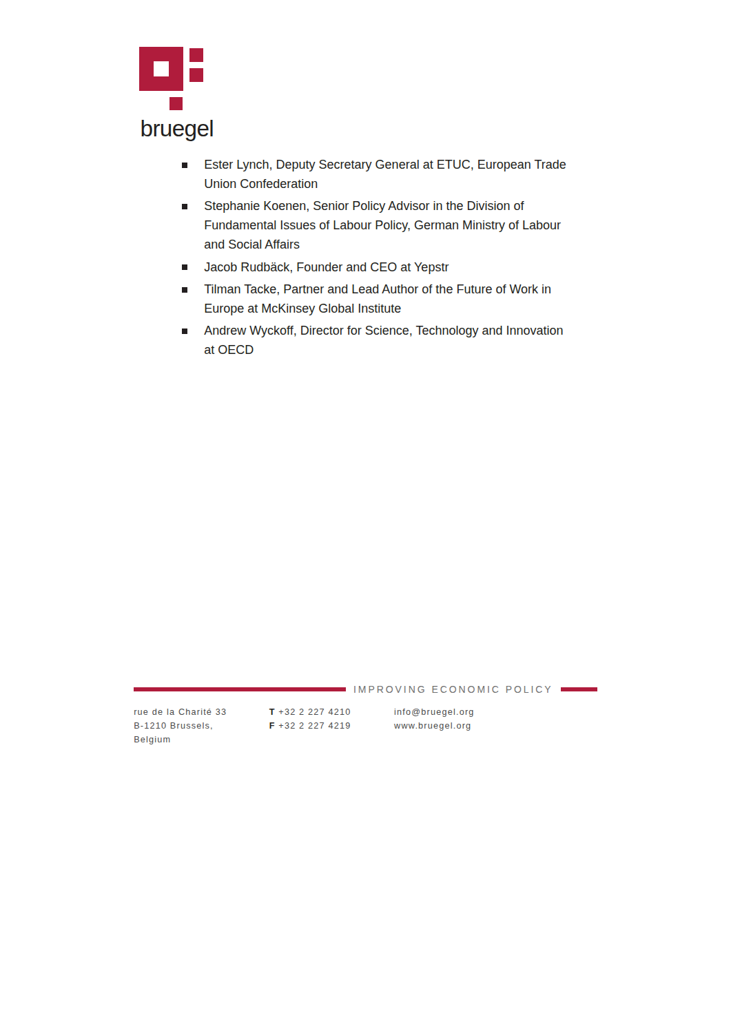bruegel
Ester Lynch, Deputy Secretary General at ETUC, European Trade Union Confederation
Stephanie Koenen, Senior Policy Advisor in the Division of Fundamental Issues of Labour Policy, German Ministry of Labour and Social Affairs
Jacob Rudbäck, Founder and CEO at Yepstr
Tilman Tacke, Partner and Lead Author of the Future of Work in Europe at McKinsey Global Institute
Andrew Wyckoff, Director for Science, Technology and Innovation at OECD
IMPROVING ECONOMIC POLICY
rue de la Charité 33
B-1210 Brussels,
Belgium
T +32 2 227 4210
F +32 2 227 4219
info@bruegel.org
www.bruegel.org